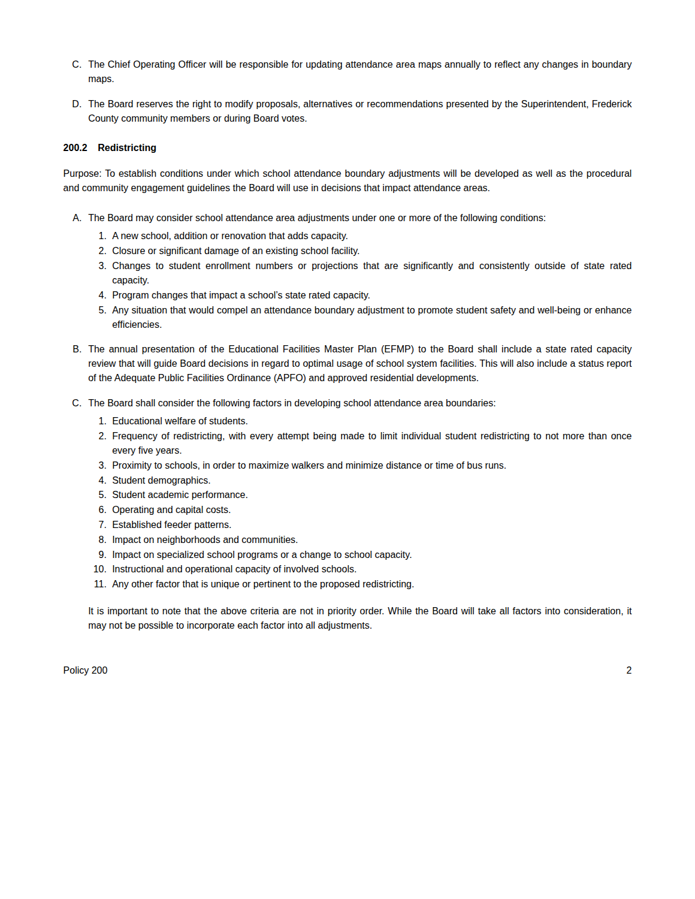The Chief Operating Officer will be responsible for updating attendance area maps annually to reflect any changes in boundary maps.
The Board reserves the right to modify proposals, alternatives or recommendations presented by the Superintendent, Frederick County community members or during Board votes.
200.2 Redistricting
Purpose: To establish conditions under which school attendance boundary adjustments will be developed as well as the procedural and community engagement guidelines the Board will use in decisions that impact attendance areas.
The Board may consider school attendance area adjustments under one or more of the following conditions:
A new school, addition or renovation that adds capacity.
Closure or significant damage of an existing school facility.
Changes to student enrollment numbers or projections that are significantly and consistently outside of state rated capacity.
Program changes that impact a school’s state rated capacity.
Any situation that would compel an attendance boundary adjustment to promote student safety and well-being or enhance efficiencies.
The annual presentation of the Educational Facilities Master Plan (EFMP) to the Board shall include a state rated capacity review that will guide Board decisions in regard to optimal usage of school system facilities. This will also include a status report of the Adequate Public Facilities Ordinance (APFO) and approved residential developments.
The Board shall consider the following factors in developing school attendance area boundaries:
Educational welfare of students.
Frequency of redistricting, with every attempt being made to limit individual student redistricting to not more than once every five years.
Proximity to schools, in order to maximize walkers and minimize distance or time of bus runs.
Student demographics.
Student academic performance.
Operating and capital costs.
Established feeder patterns.
Impact on neighborhoods and communities.
Impact on specialized school programs or a change to school capacity.
Instructional and operational capacity of involved schools.
Any other factor that is unique or pertinent to the proposed redistricting.
It is important to note that the above criteria are not in priority order. While the Board will take all factors into consideration, it may not be possible to incorporate each factor into all adjustments.
Policy 200 2